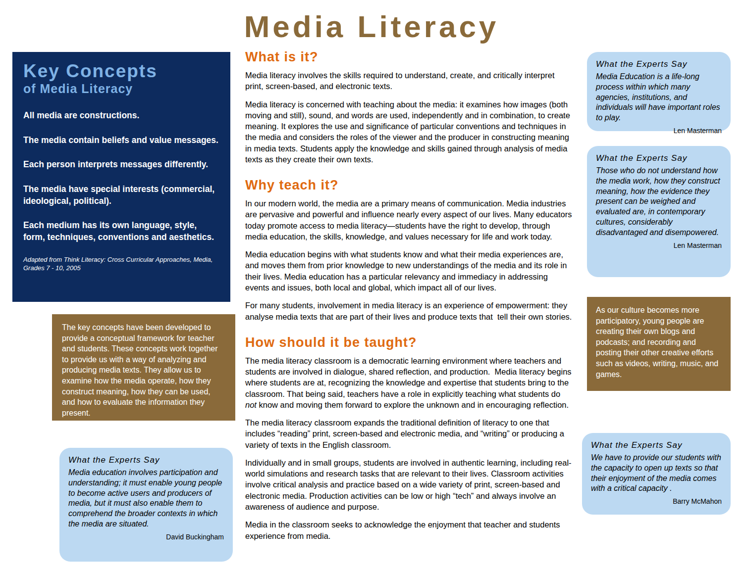Media Literacy
Key Concepts
of Media Literacy
All media are constructions.
The media contain beliefs and value messages.
Each person interprets messages differently.
The media have special interests (commercial, ideological, political).
Each medium has its own language, style, form, techniques, conventions and aesthetics.
Adapted from Think Literacy: Cross Curricular Approaches, Media, Grades 7 - 10, 2005
What is it?
Media literacy involves the skills required to understand, create, and critically interpret print, screen-based, and electronic texts.
Media literacy is concerned with teaching about the media: it examines how images (both moving and still), sound, and words are used, independently and in combination, to create meaning. It explores the use and significance of particular conventions and techniques in the media and considers the roles of the viewer and the producer in constructing meaning in media texts. Students apply the knowledge and skills gained through analysis of media texts as they create their own texts.
Why teach it?
In our modern world, the media are a primary means of communication. Media industries are pervasive and powerful and influence nearly every aspect of our lives. Many educators today promote access to media literacy—students have the right to develop, through media education, the skills, knowledge, and values necessary for life and work today.
Media education begins with what students know and what their media experiences are, and moves them from prior knowledge to new understandings of the media and its role in their lives. Media education has a particular relevancy and immediacy in addressing events and issues, both local and global, which impact all of our lives.
For many students, involvement in media literacy is an experience of empowerment: they analyse media texts that are part of their lives and produce texts that tell their own stories.
How should it be taught?
The media literacy classroom is a democratic learning environment where teachers and students are involved in dialogue, shared reflection, and production. Media literacy begins where students are at, recognizing the knowledge and expertise that students bring to the classroom. That being said, teachers have a role in explicitly teaching what students do not know and moving them forward to explore the unknown and in encouraging reflection.
The media literacy classroom expands the traditional definition of literacy to one that includes “reading” print, screen-based and electronic media, and “writing” or producing a variety of texts in the English classroom.
Individually and in small groups, students are involved in authentic learning, including real-world simulations and research tasks that are relevant to their lives. Classroom activities involve critical analysis and practice based on a wide variety of print, screen-based and electronic media. Production activities can be low or high “tech” and always involve an awareness of audience and purpose.
Media in the classroom seeks to acknowledge the enjoyment that teacher and students experience from media.
What the Experts Say
Media Education is a life-long process within which many agencies, institutions, and individuals will have important roles to play.
Len Masterman
What the Experts Say
Those who do not understand how the media work, how they construct meaning, how the evidence they present can be weighed and evaluated are, in contemporary cultures, considerably disadvantaged and disempowered.
Len Masterman
As our culture becomes more participatory, young people are creating their own blogs and podcasts; and recording and posting their other creative efforts such as videos, writing, music, and games.
What the Experts Say
We have to provide our students with the capacity to open up texts so that their enjoyment of the media comes with a critical capacity .
Barry McMahon
The key concepts have been developed to provide a conceptual framework for teacher and students. These concepts work together to provide us with a way of analyzing and producing media texts. They allow us to examine how the media operate, how they construct meaning, how they can be used, and how to evaluate the information they present.
What the Experts Say
Media education involves participation and understanding; it must enable young people to become active users and producers of media, but it must also enable them to comprehend the broader contexts in which the media are situated.
David Buckingham